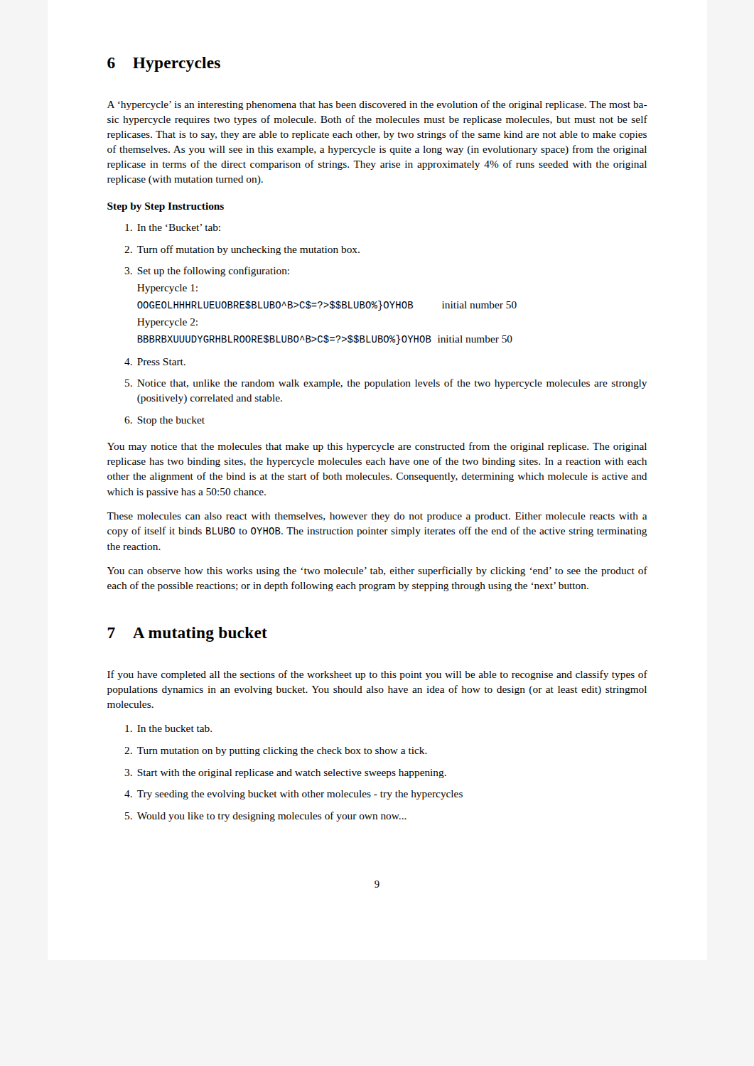6 Hypercycles
A ‘hypercycle’ is an interesting phenomena that has been discovered in the evolution of the original replicase. The most basic hypercycle requires two types of molecule. Both of the molecules must be replicase molecules, but must not be self replicases. That is to say, they are able to replicate each other, by two strings of the same kind are not able to make copies of themselves. As you will see in this example, a hypercycle is quite a long way (in evolutionary space) from the original replicase in terms of the direct comparison of strings. They arise in approximately 4% of runs seeded with the original replicase (with mutation turned on).
Step by Step Instructions
In the ‘Bucket’ tab:
Turn off mutation by unchecking the mutation box.
Set up the following configuration:
Hypercycle 1: OOGEOLHHHRLUEUOBRE$BLUBO^B>C$=?>$$BLUBO%}OYHOBinitial number 50
Hypercycle 2: BBBRBXUUUDYGRHBLROORE$BLUBO^B>C$=?>$$BLUBO%}OYHOBinitial number 50
Press Start.
Notice that, unlike the random walk example, the population levels of the two hypercycle molecules are strongly (positively) correlated and stable.
Stop the bucket
You may notice that the molecules that make up this hypercycle are constructed from the original replicase. The original replicase has two binding sites, the hypercycle molecules each have one of the two binding sites. In a reaction with each other the alignment of the bind is at the start of both molecules. Consequently, determining which molecule is active and which is passive has a 50:50 chance.
These molecules can also react with themselves, however they do not produce a product. Either molecule reacts with a copy of itself it binds BLUBO to OYHOB. The instruction pointer simply iterates off the end of the active string terminating the reaction.
You can observe how this works using the ‘two molecule’ tab, either superficially by clicking ‘end’ to see the product of each of the possible reactions; or in depth following each program by stepping through using the ‘next’ button.
7 A mutating bucket
If you have completed all the sections of the worksheet up to this point you will be able to recognise and classify types of populations dynamics in an evolving bucket. You should also have an idea of how to design (or at least edit) stringmol molecules.
In the bucket tab.
Turn mutation on by putting clicking the check box to show a tick.
Start with the original replicase and watch selective sweeps happening.
Try seeding the evolving bucket with other molecules - try the hypercycles
Would you like to try designing molecules of your own now...
9